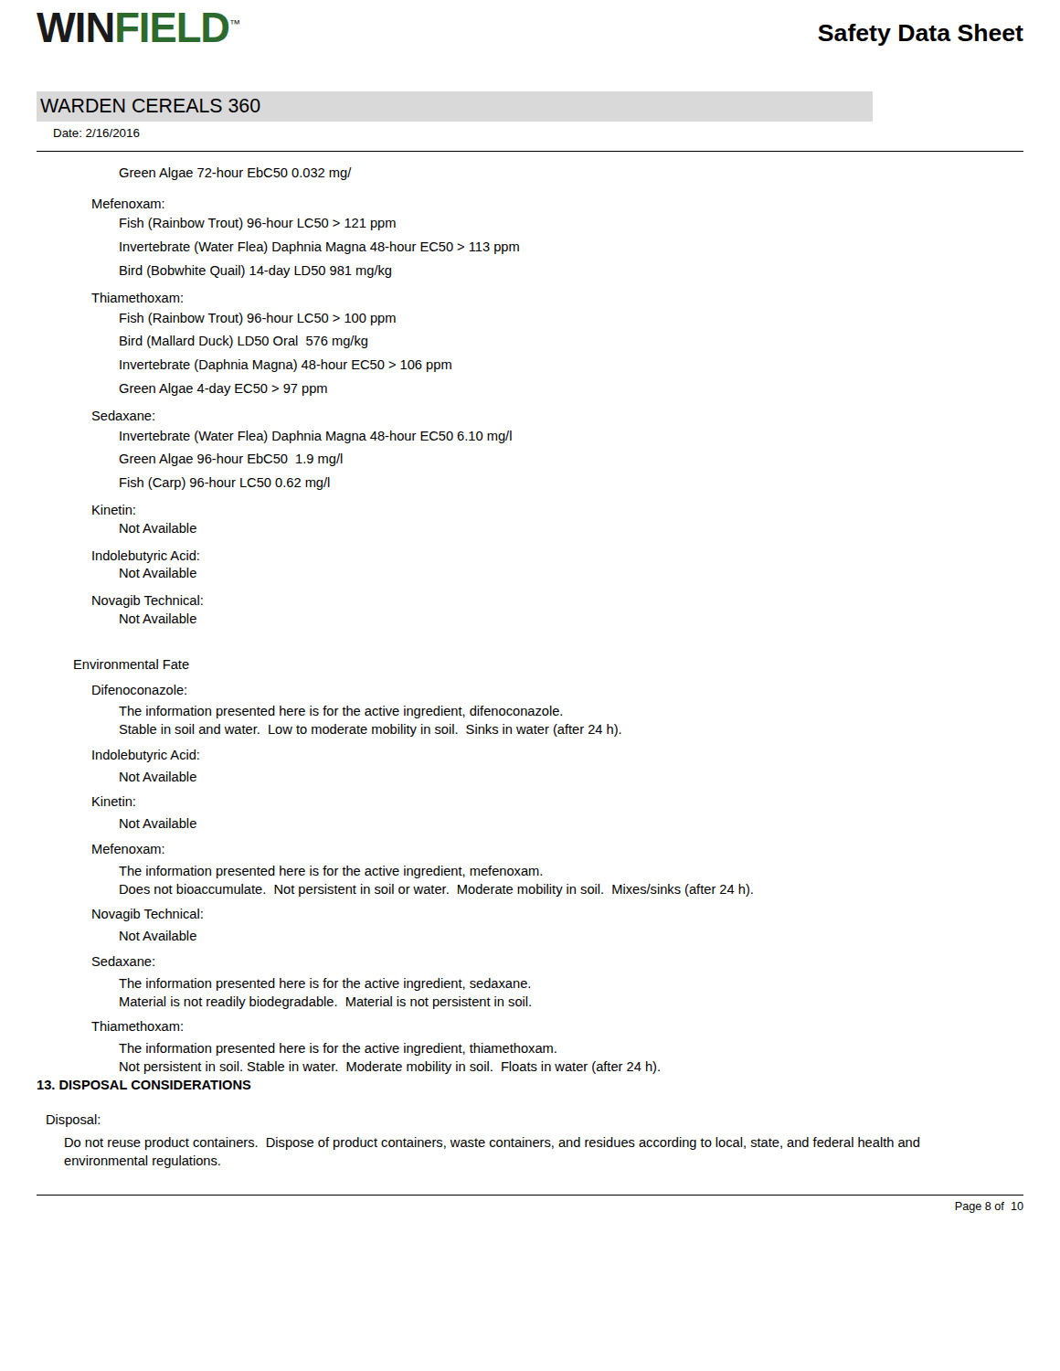WIN FIELD™
Safety Data Sheet
WARDEN CEREALS 360
Date: 2/16/2016
Green Algae 72-hour EbC50 0.032 mg/
Mefenoxam:
Fish (Rainbow Trout) 96-hour LC50 > 121 ppm
Invertebrate (Water Flea) Daphnia Magna 48-hour EC50 > 113 ppm
Bird (Bobwhite Quail) 14-day LD50 981 mg/kg
Thiamethoxam:
Fish (Rainbow Trout) 96-hour LC50 > 100 ppm
Bird (Mallard Duck) LD50 Oral 576 mg/kg
Invertebrate (Daphnia Magna) 48-hour EC50 > 106 ppm
Green Algae 4-day EC50 > 97 ppm
Sedaxane:
Invertebrate (Water Flea) Daphnia Magna 48-hour EC50 6.10 mg/l
Green Algae 96-hour EbC50 1.9 mg/l
Fish (Carp) 96-hour LC50 0.62 mg/l
Kinetin:
Not Available
Indolebutyric Acid:
Not Available
Novagib Technical:
Not Available
Environmental Fate
Difenoconazole:
The information presented here is for the active ingredient, difenoconazole.
Stable in soil and water. Low to moderate mobility in soil. Sinks in water (after 24 h).
Indolebutyric Acid:
Not Available
Kinetin:
Not Available
Mefenoxam:
The information presented here is for the active ingredient, mefenoxam.
Does not bioaccumulate. Not persistent in soil or water. Moderate mobility in soil. Mixes/sinks (after 24 h).
Novagib Technical:
Not Available
Sedaxane:
The information presented here is for the active ingredient, sedaxane.
Material is not readily biodegradable. Material is not persistent in soil.
Thiamethoxam:
The information presented here is for the active ingredient, thiamethoxam.
Not persistent in soil. Stable in water. Moderate mobility in soil. Floats in water (after 24 h).
13. DISPOSAL CONSIDERATIONS
Disposal:
Do not reuse product containers. Dispose of product containers, waste containers, and residues according to local, state, and federal health and environmental regulations.
Page 8 of 10